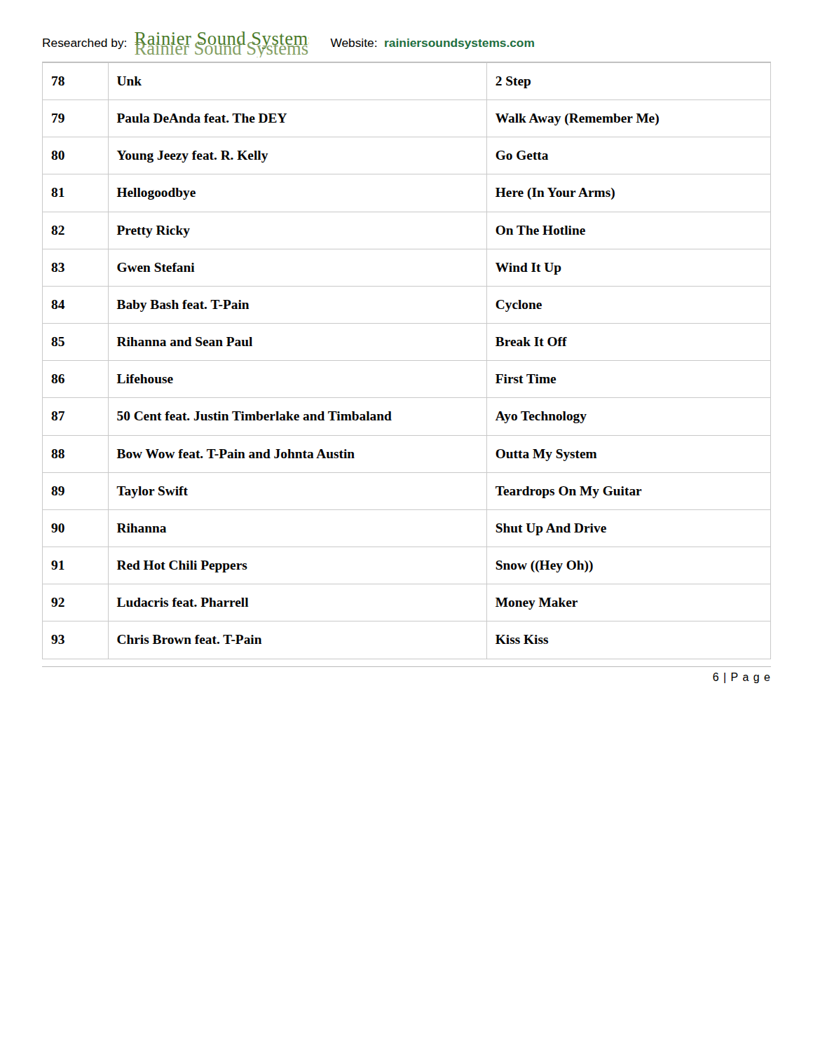Researched by: Rainier Sound Systems Rainier Sound Systems Website: rainiersoundsystems.com
| 78 | Unk | 2 Step |
| 79 | Paula DeAnda feat. The DEY | Walk Away (Remember Me) |
| 80 | Young Jeezy feat. R. Kelly | Go Getta |
| 81 | Hellogoodbye | Here (In Your Arms) |
| 82 | Pretty Ricky | On The Hotline |
| 83 | Gwen Stefani | Wind It Up |
| 84 | Baby Bash feat. T-Pain | Cyclone |
| 85 | Rihanna and Sean Paul | Break It Off |
| 86 | Lifehouse | First Time |
| 87 | 50 Cent feat. Justin Timberlake and Timbaland | Ayo Technology |
| 88 | Bow Wow feat. T-Pain and Johnta Austin | Outta My System |
| 89 | Taylor Swift | Teardrops On My Guitar |
| 90 | Rihanna | Shut Up And Drive |
| 91 | Red Hot Chili Peppers | Snow ((Hey Oh)) |
| 92 | Ludacris feat. Pharrell | Money Maker |
| 93 | Chris Brown feat. T-Pain | Kiss Kiss |
6 | P a g e